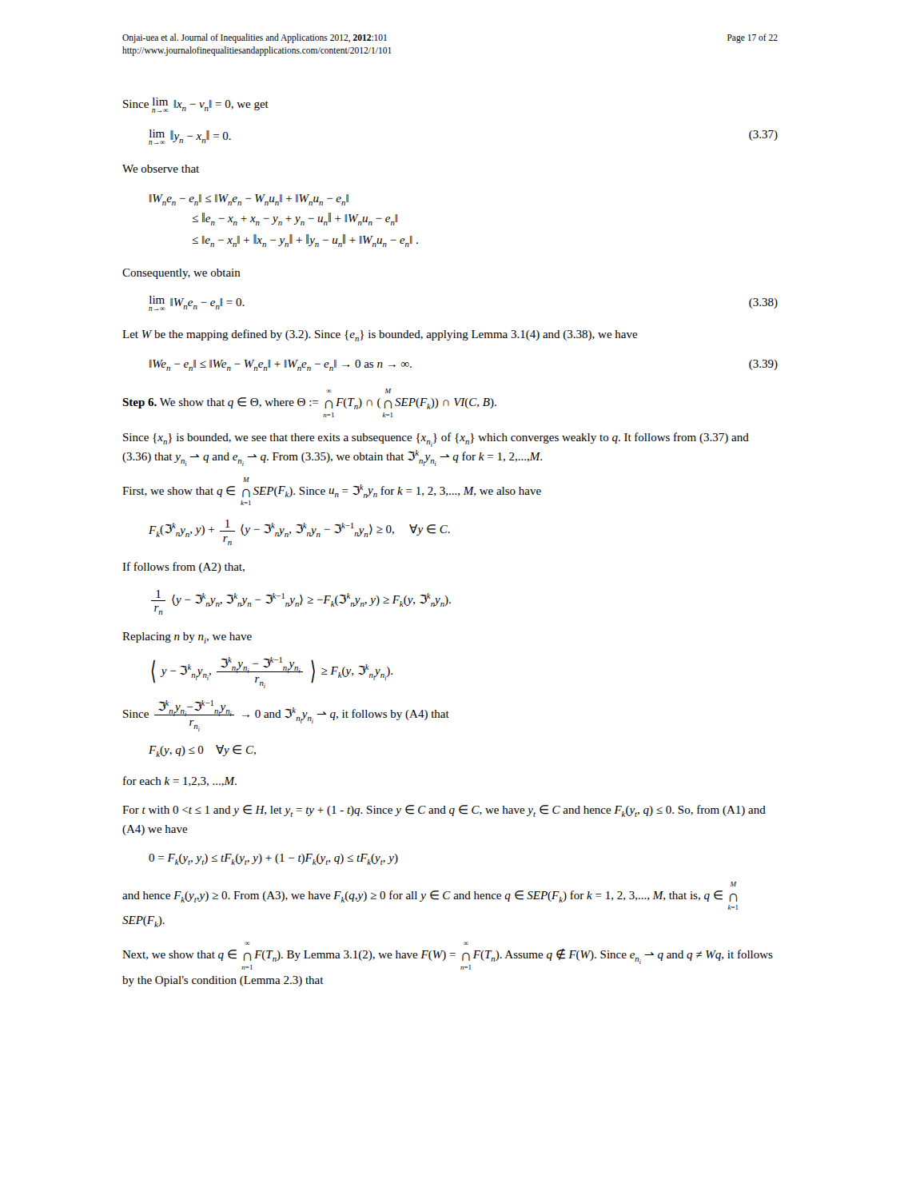Onjai-uea et al. Journal of Inequalities and Applications 2012, 2012:101
http://www.journalofinequalitiesandapplications.com/content/2012/1/101
Page 17 of 22
Since lim n→∞ ‖xn − vn‖ = 0, we get
lim n→∞ ‖yn − xn‖ = 0.
(3.37)
We observe that
‖Wnen − en‖ ≤ ‖Wnen − Wnun‖ + ‖Wnun − en‖
≤ ‖en − xn + xn − yn + yn − un‖ + ‖Wnun − en‖
≤ ‖en − xn‖ + ‖xn − yn‖ + ‖yn − un‖ + ‖Wnun − en‖ .
Consequently, we obtain
lim n→∞ ‖Wnen − en‖ = 0.
(3.38)
Let W be the mapping defined by (3.2). Since {en} is bounded, applying Lemma 3.1(4) and (3.38), we have
‖Wen − en‖ ≤ ‖Wen − Wnen‖ + ‖Wnen − en‖ → 0 as n → ∞.
(3.39)
Step 6. We show that q ∈ Θ, where Θ := ∞∩n=1 F(Tn) ∩ (M∩k=1 SEP(Fk)) ∩ VI(C, B).
Since {xn} is bounded, we see that there exits a subsequence {xni} of {xn} which converges weakly to q. It follows from (3.37) and (3.36) that yni ⇀ q and eni ⇀ q. From (3.35), we obtain that ℑkniyni ⇀ q for k = 1, 2,...,M.
First, we show that q ∈ M∩k=1 SEP(Fk). Since un = ℑknyn for k = 1, 2, 3,..., M, we also have
Fk(ℑknyn, y) + 1 rn ⟨y − ℑknyn, ℑknyn − ℑk−1nyn⟩ ≥ 0, ∀y ∈ C.
If follows from (A2) that,
1 rn ⟨y − ℑknyn, ℑknyn − ℑk−1nyn⟩ ≥ −Fk(ℑknyn, y) ≥ Fk(y, ℑknyn).
Replacing n by ni, we have
⟨ y − ℑkniyni, ℑkniyni − ℑk−1niyni rni ⟩ ≥ Fk(y, ℑkniyni).
Since ℑkniyni−ℑk−1niyni rni → 0 and ℑkniyni ⇀ q, it follows by (A4) that
Fk(y, q) ≤ 0 ∀y ∈ C,
for each k = 1,2,3, ...,M.
For t with 0 <t ≤ 1 and y ∈ H, let yt = ty + (1 - t)q. Since y ∈ C and q ∈ C, we have yt ∈ C and hence Fk(yt, q) ≤ 0. So, from (A1) and (A4) we have
0 = Fk(yt, yt) ≤ tFk(yt, y) + (1 − t)Fk(yt, q) ≤ tFk(yt, y)
and hence Fk(yt,y) ≥ 0. From (A3), we have Fk(q,y) ≥ 0 for all y ∈ C and hence q ∈ SEP(Fk) for k = 1, 2, 3,..., M, that is, q ∈ M∩k=1 SEP(Fk).
Next, we show that q ∈ ∞∩n=1 F(Tn). By Lemma 3.1(2), we have F(W) = ∞∩n=1 F(Tn). Assume q ∉ F(W). Since eni ⇀ q and q ≠ Wq, it follows by the Opial's condition (Lemma 2.3) that